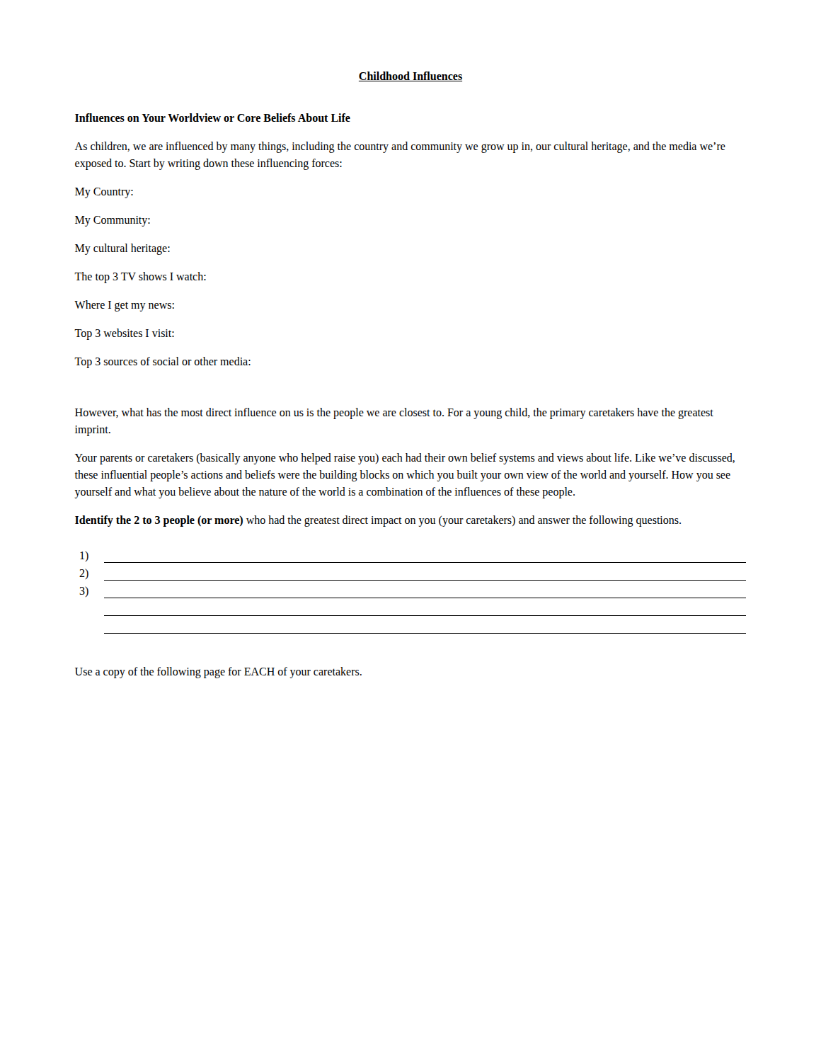Childhood Influences
Influences on Your Worldview or Core Beliefs About Life
As children, we are influenced by many things, including the country and community we grow up in, our cultural heritage, and the media we’re exposed to. Start by writing down these influencing forces:
My Country:
My Community:
My cultural heritage:
The top 3 TV shows I watch:
Where I get my news:
Top 3 websites I visit:
Top 3 sources of social or other media:
However, what has the most direct influence on us is the people we are closest to. For a young child, the primary caretakers have the greatest imprint.
Your parents or caretakers (basically anyone who helped raise you) each had their own belief systems and views about life. Like we’ve discussed, these influential people’s actions and beliefs were the building blocks on which you built your own view of the world and yourself. How you see yourself and what you believe about the nature of the world is a combination of the influences of these people.
Identify the 2 to 3 people (or more) who had the greatest direct impact on you (your caretakers) and answer the following questions.
Use a copy of the following page for EACH of your caretakers.